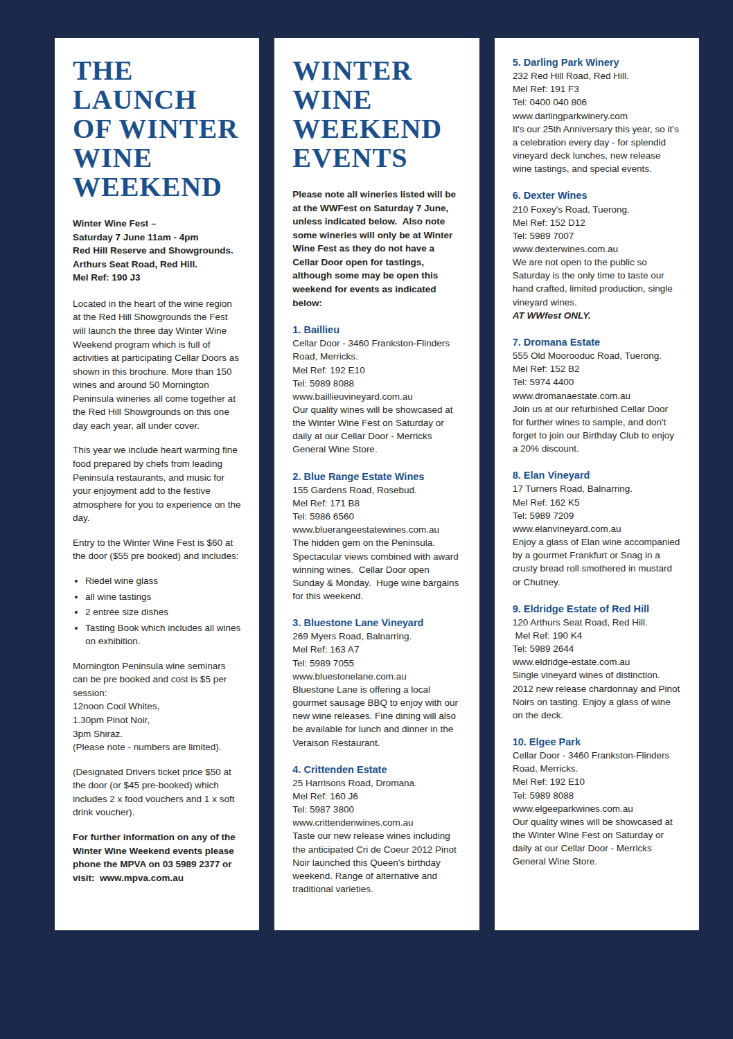The Launch of Winter Wine Weekend
Winter Wine Fest –
Saturday 7 June 11am - 4pm
Red Hill Reserve and Showgrounds.
Arthurs Seat Road, Red Hill.
Mel Ref: 190 J3
Located in the heart of the wine region at the Red Hill Showgrounds the Fest will launch the three day Winter Wine Weekend program which is full of activities at participating Cellar Doors as shown in this brochure. More than 150 wines and around 50 Mornington Peninsula wineries all come together at the Red Hill Showgrounds on this one day each year, all under cover.
This year we include heart warming fine food prepared by chefs from leading Peninsula restaurants, and music for your enjoyment add to the festive atmosphere for you to experience on the day.
Entry to the Winter Wine Fest is $60 at the door ($55 pre booked) and includes:
Riedel wine glass
all wine tastings
2 entrée size dishes
Tasting Book which includes all wines on exhibition.
Mornington Peninsula wine seminars can be pre booked and cost is $5 per session:
12noon Cool Whites,
1.30pm Pinot Noir,
3pm Shiraz.
(Please note - numbers are limited).
(Designated Drivers ticket price $50 at the door (or $45 pre-booked) which includes 2 x food vouchers and 1 x soft drink voucher).
For further information on any of the Winter Wine Weekend events please phone the MPVA on 03 5989 2377 or visit: www.mpva.com.au
Winter Wine Weekend Events
Please note all wineries listed will be at the WWFest on Saturday 7 June, unless indicated below. Also note some wineries will only be at Winter Wine Fest as they do not have a Cellar Door open for tastings, although some may be open this weekend for events as indicated below:
1. Baillieu
Cellar Door - 3460 Frankston-Flinders Road, Merricks.
Mel Ref: 192 E10
Tel: 5989 8088
www.baillieuvineyard.com.au
Our quality wines will be showcased at the Winter Wine Fest on Saturday or daily at our Cellar Door - Merricks General Wine Store.
2. Blue Range Estate Wines
155 Gardens Road, Rosebud.
Mel Ref: 171 B8
Tel: 5986 6560
www.bluerangeestatewines.com.au
The hidden gem on the Peninsula. Spectacular views combined with award winning wines. Cellar Door open Sunday & Monday. Huge wine bargains for this weekend.
3. Bluestone Lane Vineyard
269 Myers Road, Balnarring.
Mel Ref: 163 A7
Tel: 5989 7055
www.bluestonelane.com.au
Bluestone Lane is offering a local gourmet sausage BBQ to enjoy with our new wine releases. Fine dining will also be available for lunch and dinner in the Veraison Restaurant.
4. Crittenden Estate
25 Harrisons Road, Dromana.
Mel Ref: 160 J6
Tel: 5987 3800
www.crittendenwines.com.au
Taste our new release wines including the anticipated Cri de Coeur 2012 Pinot Noir launched this Queen's birthday weekend. Range of alternative and traditional varieties.
5. Darling Park Winery
232 Red Hill Road, Red Hill.
Mel Ref: 191 F3
Tel: 0400 040 806
www.darlingparkwinery.com
It's our 25th Anniversary this year, so it's a celebration every day - for splendid vineyard deck lunches, new release wine tastings, and special events.
6. Dexter Wines
210 Foxey's Road, Tuerong.
Mel Ref: 152 D12
Tel: 5989 7007
www.dexterwines.com.au
We are not open to the public so Saturday is the only time to taste our hand crafted, limited production, single vineyard wines.
AT WWfest ONLY.
7. Dromana Estate
555 Old Moorooduc Road, Tuerong.
Mel Ref: 152 B2
Tel: 5974 4400
www.dromanaestate.com.au
Join us at our refurbished Cellar Door for further wines to sample, and don't forget to join our Birthday Club to enjoy a 20% discount.
8. Elan Vineyard
17 Turners Road, Balnarring.
Mel Ref: 162 K5
Tel: 5989 7209
www.elanvineyard.com.au
Enjoy a glass of Elan wine accompanied by a gourmet Frankfurt or Snag in a crusty bread roll smothered in mustard or Chutney.
9. Eldridge Estate of Red Hill
120 Arthurs Seat Road, Red Hill.
Mel Ref: 190 K4
Tel: 5989 2644
www.eldridge-estate.com.au
Single vineyard wines of distinction. 2012 new release chardonnay and Pinot Noirs on tasting. Enjoy a glass of wine on the deck.
10. Elgee Park
Cellar Door - 3460 Frankston-Flinders Road, Merricks.
Mel Ref: 192 E10
Tel: 5989 8088
www.elgeeparkwines.com.au
Our quality wines will be showcased at the Winter Wine Fest on Saturday or daily at our Cellar Door - Merricks General Wine Store.